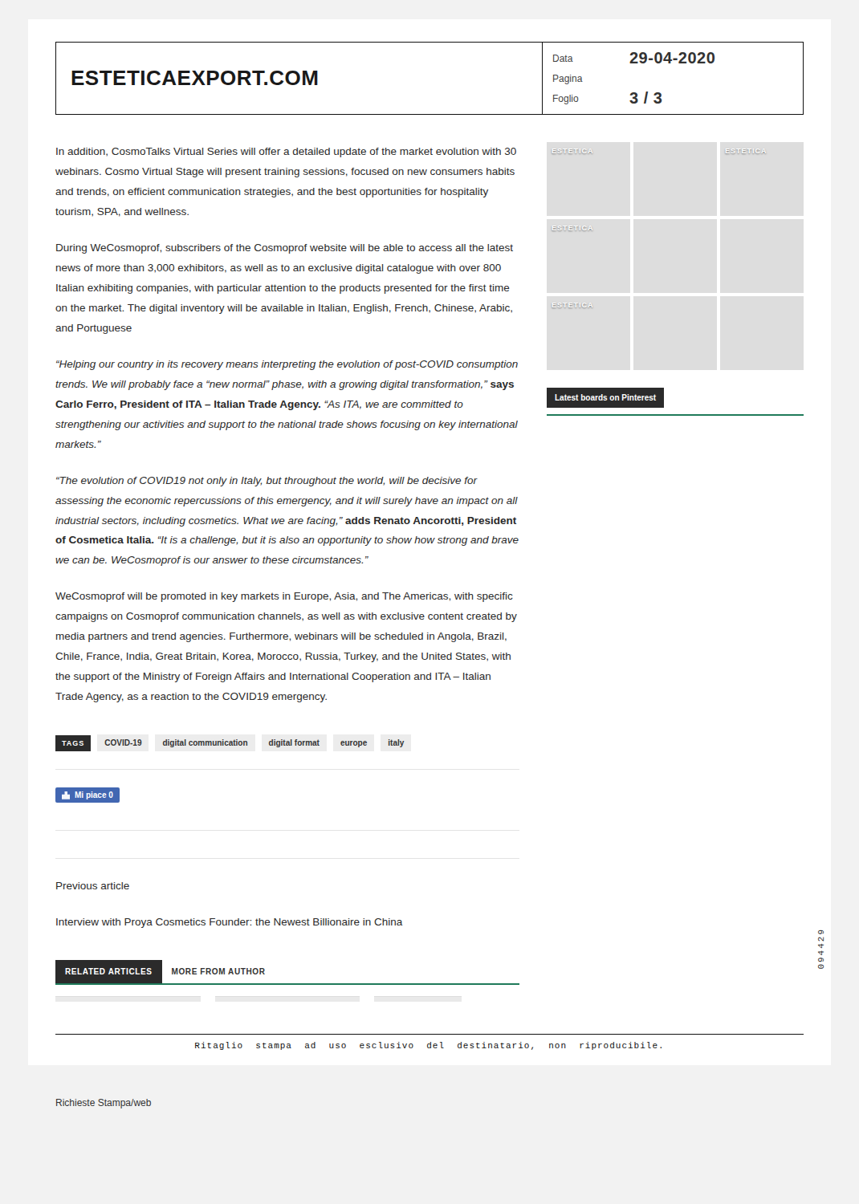ESTETICAEXPORT.COM
Data
29-04-2020
Pagina
Foglio
3 / 3
In addition, CosmoTalks Virtual Series will offer a detailed update of the market evolution with 30 webinars. Cosmo Virtual Stage will present training sessions, focused on new consumers habits and trends, on efficient communication strategies, and the best opportunities for hospitality tourism, SPA, and wellness.
During WeCosmoprof, subscribers of the Cosmoprof website will be able to access all the latest news of more than 3,000 exhibitors, as well as to an exclusive digital catalogue with over 800 Italian exhibiting companies, with particular attention to the products presented for the first time on the market. The digital inventory will be available in Italian, English, French, Chinese, Arabic, and Portuguese
“Helping our country in its recovery means interpreting the evolution of post-COVID consumption trends. We will probably face a “new normal” phase, with a growing digital transformation,” says Carlo Ferro, President of ITA – Italian Trade Agency. “As ITA, we are committed to strengthening our activities and support to the national trade shows focusing on key international markets.”
“The evolution of COVID19 not only in Italy, but throughout the world, will be decisive for assessing the economic repercussions of this emergency, and it will surely have an impact on all industrial sectors, including cosmetics. What we are facing,” adds Renato Ancorotti, President of Cosmetica Italia. “It is a challenge, but it is also an opportunity to show how strong and brave we can be. WeCosmoprof is our answer to these circumstances.”
WeCosmoprof will be promoted in key markets in Europe, Asia, and The Americas, with specific campaigns on Cosmoprof communication channels, as well as with exclusive content created by media partners and trend agencies. Furthermore, webinars will be scheduled in Angola, Brazil, Chile, France, India, Great Britain, Korea, Morocco, Russia, Turkey, and the United States, with the support of the Ministry of Foreign Affairs and International Cooperation and ITA – Italian Trade Agency, as a reaction to the COVID19 emergency.
TAGS COVID-19 digital communication digital format europe italy
Mi piace 0
Previous article
Interview with Proya Cosmetics Founder: the Newest Billionaire in China
RELATED ARTICLES
MORE FROM AUTHOR
ESTETICA
ESTETICA
ESTETICA
ESTETICA
Latest boards on Pinterest
094429
Ritaglio stampa ad uso esclusivo del destinatario, non riproducibile.
Richieste Stampa/web